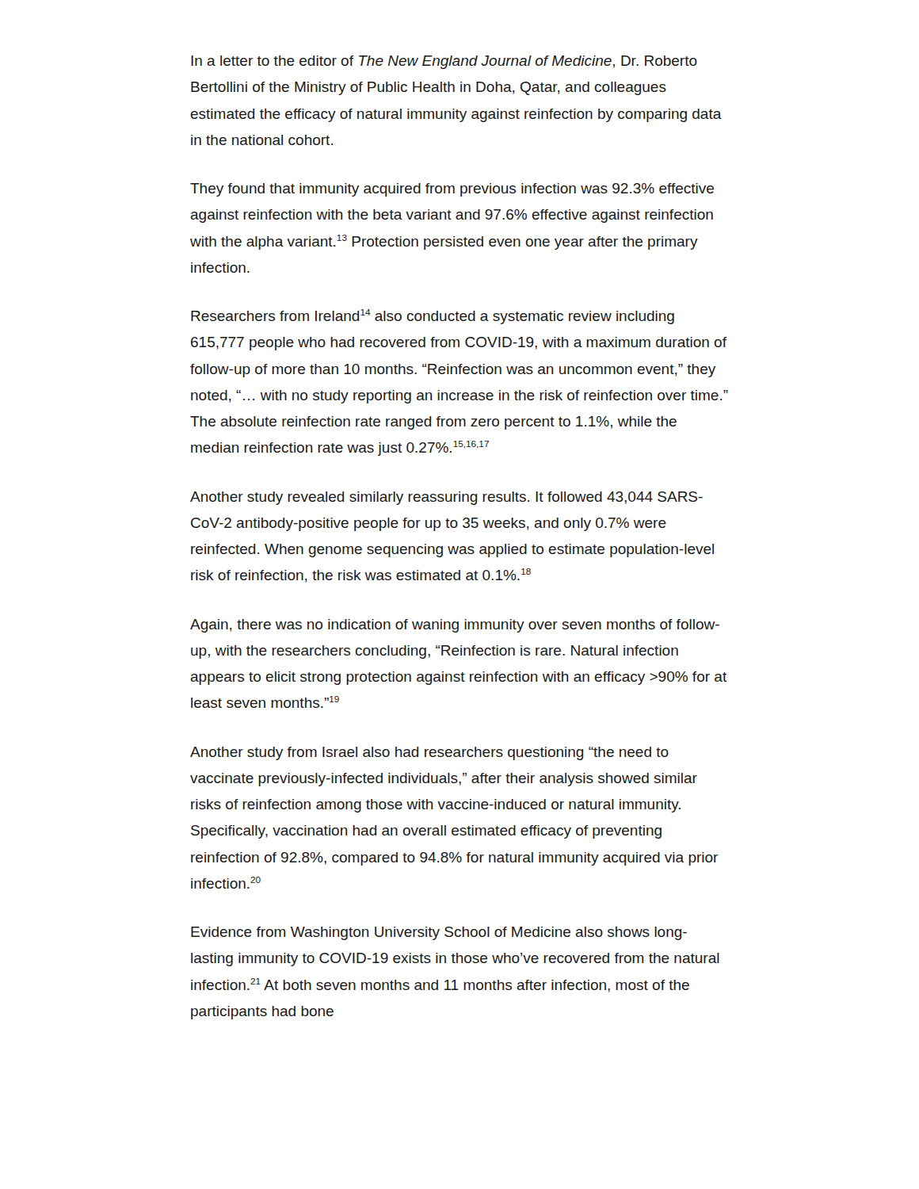In a letter to the editor of The New England Journal of Medicine, Dr. Roberto Bertollini of the Ministry of Public Health in Doha, Qatar, and colleagues estimated the efficacy of natural immunity against reinfection by comparing data in the national cohort.
They found that immunity acquired from previous infection was 92.3% effective against reinfection with the beta variant and 97.6% effective against reinfection with the alpha variant.13 Protection persisted even one year after the primary infection.
Researchers from Ireland14 also conducted a systematic review including 615,777 people who had recovered from COVID-19, with a maximum duration of follow-up of more than 10 months. “Reinfection was an uncommon event,” they noted, “… with no study reporting an increase in the risk of reinfection over time.” The absolute reinfection rate ranged from zero percent to 1.1%, while the median reinfection rate was just 0.27%.15,16,17
Another study revealed similarly reassuring results. It followed 43,044 SARS-CoV-2 antibody-positive people for up to 35 weeks, and only 0.7% were reinfected. When genome sequencing was applied to estimate population-level risk of reinfection, the risk was estimated at 0.1%.18
Again, there was no indication of waning immunity over seven months of follow-up, with the researchers concluding, “Reinfection is rare. Natural infection appears to elicit strong protection against reinfection with an efficacy >90% for at least seven months.”19
Another study from Israel also had researchers questioning “the need to vaccinate previously-infected individuals,” after their analysis showed similar risks of reinfection among those with vaccine-induced or natural immunity. Specifically, vaccination had an overall estimated efficacy of preventing reinfection of 92.8%, compared to 94.8% for natural immunity acquired via prior infection.20
Evidence from Washington University School of Medicine also shows long-lasting immunity to COVID-19 exists in those who’ve recovered from the natural infection.21 At both seven months and 11 months after infection, most of the participants had bone